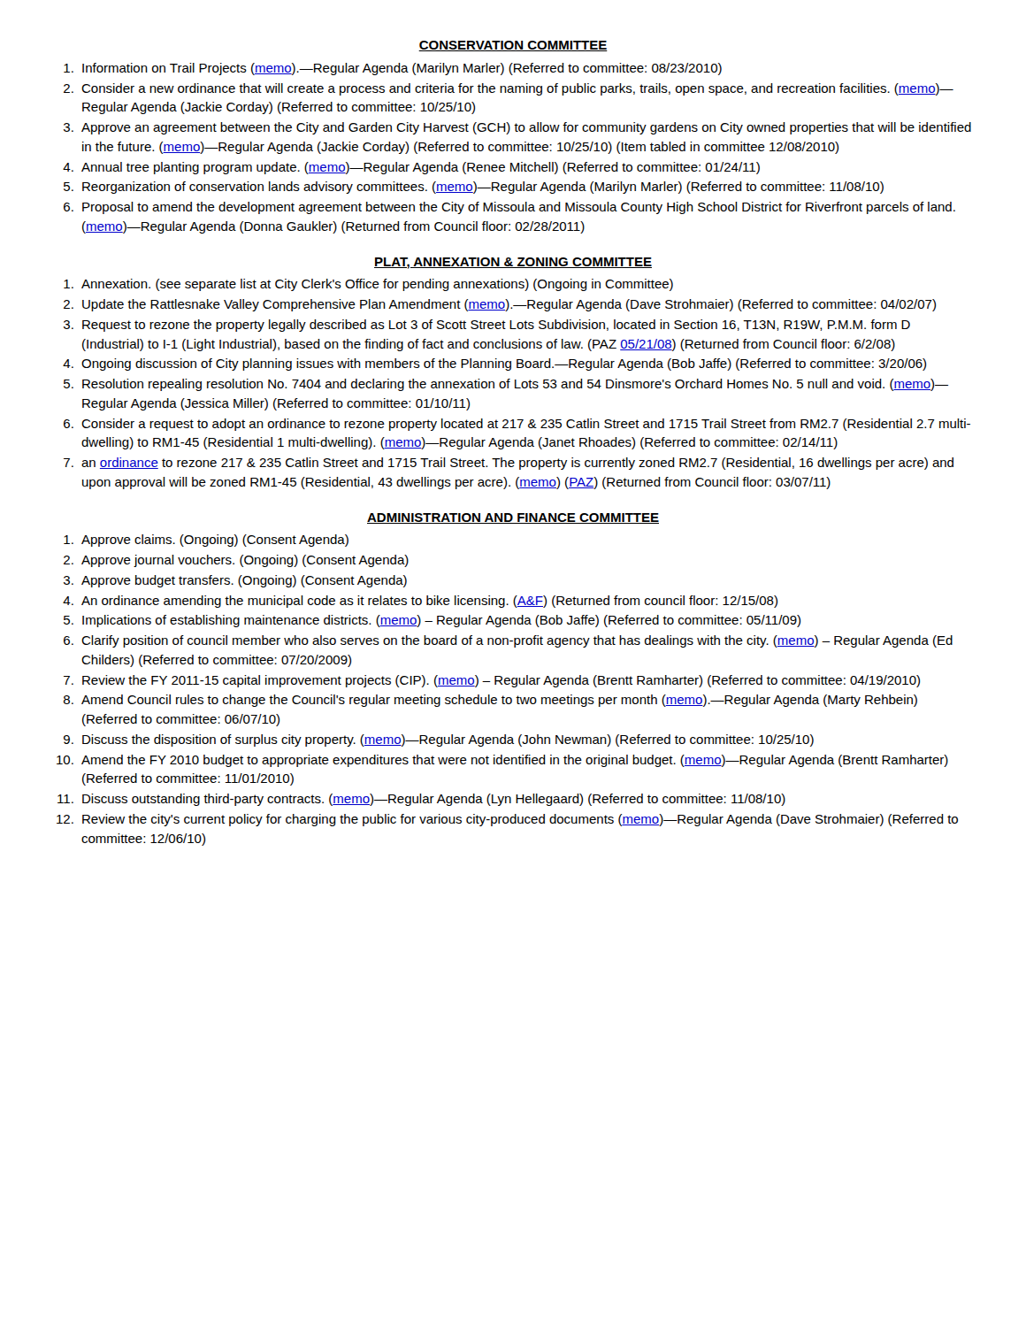CONSERVATION COMMITTEE
Information on Trail Projects (memo).—Regular Agenda (Marilyn Marler) (Referred to committee: 08/23/2010)
Consider a new ordinance that will create a process and criteria for the naming of public parks, trails, open space, and recreation facilities. (memo)—Regular Agenda (Jackie Corday) (Referred to committee: 10/25/10)
Approve an agreement between the City and Garden City Harvest (GCH) to allow for community gardens on City owned properties that will be identified in the future. (memo)—Regular Agenda (Jackie Corday) (Referred to committee: 10/25/10) (Item tabled in committee 12/08/2010)
Annual tree planting program update. (memo)—Regular Agenda (Renee Mitchell) (Referred to committee: 01/24/11)
Reorganization of conservation lands advisory committees. (memo)—Regular Agenda (Marilyn Marler) (Referred to committee: 11/08/10)
Proposal to amend the development agreement between the City of Missoula and Missoula County High School District for Riverfront parcels of land. (memo)—Regular Agenda (Donna Gaukler) (Returned from Council floor: 02/28/2011)
PLAT, ANNEXATION & ZONING COMMITTEE
Annexation. (see separate list at City Clerk's Office for pending annexations) (Ongoing in Committee)
Update the Rattlesnake Valley Comprehensive Plan Amendment (memo).—Regular Agenda (Dave Strohmaier) (Referred to committee: 04/02/07)
Request to rezone the property legally described as Lot 3 of Scott Street Lots Subdivision, located in Section 16, T13N, R19W, P.M.M. form D (Industrial) to I-1 (Light Industrial), based on the finding of fact and conclusions of law. (PAZ 05/21/08) (Returned from Council floor: 6/2/08)
Ongoing discussion of City planning issues with members of the Planning Board.—Regular Agenda (Bob Jaffe) (Referred to committee: 3/20/06)
Resolution repealing resolution No. 7404 and declaring the annexation of Lots 53 and 54 Dinsmore's Orchard Homes No. 5 null and void. (memo)—Regular Agenda (Jessica Miller) (Referred to committee: 01/10/11)
Consider a request to adopt an ordinance to rezone property located at 217 & 235 Catlin Street and 1715 Trail Street from RM2.7 (Residential 2.7 multi-dwelling) to RM1-45 (Residential 1 multi-dwelling). (memo)—Regular Agenda (Janet Rhoades) (Referred to committee: 02/14/11)
an ordinance to rezone 217 & 235 Catlin Street and 1715 Trail Street. The property is currently zoned RM2.7 (Residential, 16 dwellings per acre) and upon approval will be zoned RM1-45 (Residential, 43 dwellings per acre). (memo) (PAZ) (Returned from Council floor: 03/07/11)
ADMINISTRATION AND FINANCE COMMITTEE
Approve claims. (Ongoing) (Consent Agenda)
Approve journal vouchers. (Ongoing) (Consent Agenda)
Approve budget transfers. (Ongoing) (Consent Agenda)
An ordinance amending the municipal code as it relates to bike licensing. (A&F) (Returned from council floor: 12/15/08)
Implications of establishing maintenance districts. (memo) – Regular Agenda (Bob Jaffe) (Referred to committee: 05/11/09)
Clarify position of council member who also serves on the board of a non-profit agency that has dealings with the city. (memo) – Regular Agenda (Ed Childers) (Referred to committee: 07/20/2009)
Review the FY 2011-15 capital improvement projects (CIP). (memo) – Regular Agenda (Brentt Ramharter) (Referred to committee: 04/19/2010)
Amend Council rules to change the Council's regular meeting schedule to two meetings per month (memo).—Regular Agenda (Marty Rehbein) (Referred to committee: 06/07/10)
Discuss the disposition of surplus city property. (memo)—Regular Agenda (John Newman) (Referred to committee: 10/25/10)
Amend the FY 2010 budget to appropriate expenditures that were not identified in the original budget. (memo)—Regular Agenda (Brentt Ramharter) (Referred to committee: 11/01/2010)
Discuss outstanding third-party contracts. (memo)—Regular Agenda (Lyn Hellegaard) (Referred to committee: 11/08/10)
Review the city's current policy for charging the public for various city-produced documents (memo)—Regular Agenda (Dave Strohmaier) (Referred to committee: 12/06/10)